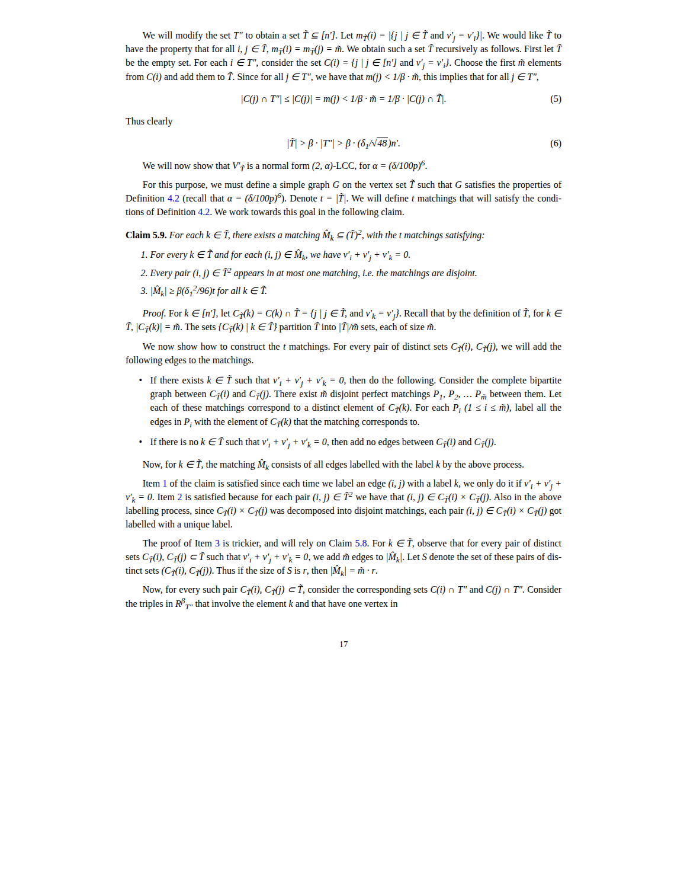We will modify the set T″ to obtain a set T̃ ⊆ [n′]. Let mT̃(i) = |{j | j ∈ T̃ and v′j = v′i}|. We would like T̃ to have the property that for all i, j ∈ T̃, mT̃(i) = mT̃(j) = m̃. We obtain such a set T̃ recursively as follows. First let T̃ be the empty set. For each i ∈ T″, consider the set C(i) = {j | j ∈ [n′] and v′j = v′i}. Choose the first m̃ elements from C(i) and add them to T̃. Since for all j ∈ T″, we have that m(j) < 1/β · m̃, this implies that for all j ∈ T″,
|C(j) ∩ T″| ≤ |C(j)| = m(j) < 1/β · m̃ = 1/β · |C(j) ∩ T̃|. (5)
Thus clearly
|T̃| > β · |T″| > β · (δ1/√48)n′. (6)
We will now show that V′T̃ is a normal form (2, α)-LCC, for α = (δ/100p)6.
For this purpose, we must define a simple graph G on the vertex set T̃ such that G satisfies the properties of Definition 4.2 (recall that α = (δ/100p)6). Denote t = |T̃|. We will define t matchings that will satisfy the conditions of Definition 4.2. We work towards this goal in the following claim.
Claim 5.9. For each k ∈ T̃, there exists a matching M̂k ⊆ (T̃)2, with the t matchings satisfying:
For every k ∈ T̃ and for each (i, j) ∈ M̂k, we have v′i + v′j + v′k = 0.
Every pair (i, j) ∈ T̃2 appears in at most one matching, i.e. the matchings are disjoint.
|M̂k| ≥ β(δ12/96)t for all k ∈ T̃.
Proof. For k ∈ [n′], let CT̃(k) = C(k) ∩ T̃ = {j | j ∈ T̃, and v′k = v′j}. Recall that by the definition of T̃, for k ∈ T̃, |CT̃(k)| = m̃. The sets {CT̃(k) | k ∈ T̃} partition T̃ into |T̃|/m̃ sets, each of size m̃.
We now show how to construct the t matchings. For every pair of distinct sets CT̃(i), CT̃(j), we will add the following edges to the matchings.
If there exists k ∈ T̃ such that v′i + v′j + v′k = 0, then do the following. Consider the complete bipartite graph between CT̃(i) and CT̃(j). There exist m̃ disjoint perfect matchings P1, P2, … Pm̃ between them. Let each of these matchings correspond to a distinct element of CT̃(k). For each Pi (1 ≤ i ≤ m̃), label all the edges in Pi with the element of CT̃(k) that the matching corresponds to.
If there is no k ∈ T̃ such that v′i + v′j + v′k = 0, then add no edges between CT̃(i) and CT̃(j).
Now, for k ∈ T̃, the matching M̂k consists of all edges labelled with the label k by the above process.
Item 1 of the claim is satisfied since each time we label an edge (i, j) with a label k, we only do it if v′i + v′j + v′k = 0. Item 2 is satisfied because for each pair (i, j) ∈ T̃2 we have that (i, j) ∈ CT̃(i) × CT̃(j). Also in the above labelling process, since CT̃(i) × CT̃(j) was decomposed into disjoint matchings, each pair (i, j) ∈ CT̃(i) × CT̃(j) got labelled with a unique label.
The proof of Item 3 is trickier, and will rely on Claim 5.8. For k ∈ T̃, observe that for every pair of distinct sets CT̃(i), CT̃(j) ⊂ T̃ such that v′i + v′j + v′k = 0, we add m̃ edges to |M̂k|. Let S denote the set of these pairs of distinct sets (CT̃(i), CT̃(j)). Thus if the size of S is r, then |M̂k| = m̃ · r.
Now, for every such pair CT̃(i), CT̃(j) ⊂ T̃, consider the corresponding sets C(i) ∩ T″ and C(j) ∩ T″. Consider the triples in RβT″ that involve the element k and that have one vertex in
17